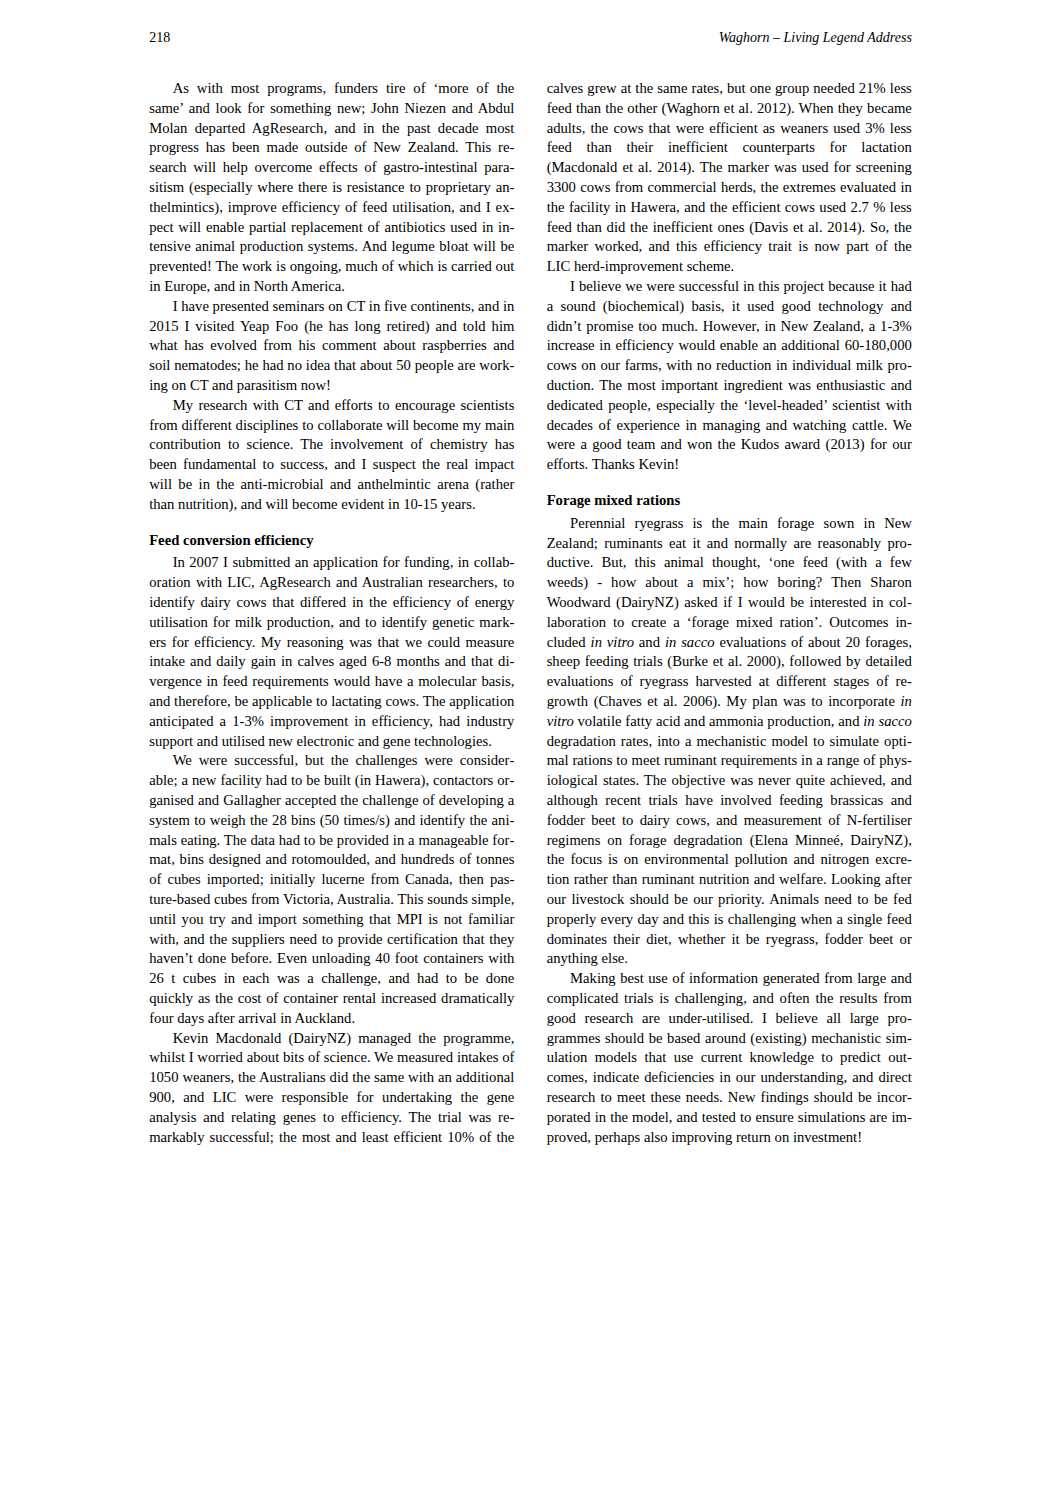218 Waghorn – Living Legend Address
As with most programs, funders tire of ‘more of the same’ and look for something new; John Niezen and Abdul Molan departed AgResearch, and in the past decade most progress has been made outside of New Zealand. This research will help overcome effects of gastro-intestinal parasitism (especially where there is resistance to proprietary anthelmintics), improve efficiency of feed utilisation, and I expect will enable partial replacement of antibiotics used in intensive animal production systems. And legume bloat will be prevented! The work is ongoing, much of which is carried out in Europe, and in North America.
I have presented seminars on CT in five continents, and in 2015 I visited Yeap Foo (he has long retired) and told him what has evolved from his comment about raspberries and soil nematodes; he had no idea that about 50 people are working on CT and parasitism now!
My research with CT and efforts to encourage scientists from different disciplines to collaborate will become my main contribution to science. The involvement of chemistry has been fundamental to success, and I suspect the real impact will be in the anti-microbial and anthelmintic arena (rather than nutrition), and will become evident in 10-15 years.
Feed conversion efficiency
In 2007 I submitted an application for funding, in collaboration with LIC, AgResearch and Australian researchers, to identify dairy cows that differed in the efficiency of energy utilisation for milk production, and to identify genetic markers for efficiency. My reasoning was that we could measure intake and daily gain in calves aged 6-8 months and that divergence in feed requirements would have a molecular basis, and therefore, be applicable to lactating cows. The application anticipated a 1-3% improvement in efficiency, had industry support and utilised new electronic and gene technologies.
We were successful, but the challenges were considerable; a new facility had to be built (in Hawera), contactors organised and Gallagher accepted the challenge of developing a system to weigh the 28 bins (50 times/s) and identify the animals eating. The data had to be provided in a manageable format, bins designed and rotomoulded, and hundreds of tonnes of cubes imported; initially lucerne from Canada, then pasture-based cubes from Victoria, Australia. This sounds simple, until you try and import something that MPI is not familiar with, and the suppliers need to provide certification that they haven’t done before. Even unloading 40 foot containers with 26 t cubes in each was a challenge, and had to be done quickly as the cost of container rental increased dramatically four days after arrival in Auckland.
Kevin Macdonald (DairyNZ) managed the programme, whilst I worried about bits of science. We measured intakes of 1050 weaners, the Australians did the same with an additional 900, and LIC were responsible for undertaking the gene analysis and relating genes to efficiency. The trial was remarkably successful; the most and least efficient 10% of the calves grew at the same rates, but one group needed 21% less feed than the other (Waghorn et al. 2012). When they became adults, the cows that were efficient as weaners used 3% less feed than their inefficient counterparts for lactation (Macdonald et al. 2014). The marker was used for screening 3300 cows from commercial herds, the extremes evaluated in the facility in Hawera, and the efficient cows used 2.7 % less feed than did the inefficient ones (Davis et al. 2014). So, the marker worked, and this efficiency trait is now part of the LIC herd-improvement scheme.
I believe we were successful in this project because it had a sound (biochemical) basis, it used good technology and didn’t promise too much. However, in New Zealand, a 1-3% increase in efficiency would enable an additional 60-180,000 cows on our farms, with no reduction in individual milk production. The most important ingredient was enthusiastic and dedicated people, especially the ‘level-headed’ scientist with decades of experience in managing and watching cattle. We were a good team and won the Kudos award (2013) for our efforts. Thanks Kevin!
Forage mixed rations
Perennial ryegrass is the main forage sown in New Zealand; ruminants eat it and normally are reasonably productive. But, this animal thought, ‘one feed (with a few weeds) - how about a mix’; how boring? Then Sharon Woodward (DairyNZ) asked if I would be interested in collaboration to create a ‘forage mixed ration’. Outcomes included in vitro and in sacco evaluations of about 20 forages, sheep feeding trials (Burke et al. 2000), followed by detailed evaluations of ryegrass harvested at different stages of regrowth (Chaves et al. 2006). My plan was to incorporate in vitro volatile fatty acid and ammonia production, and in sacco degradation rates, into a mechanistic model to simulate optimal rations to meet ruminant requirements in a range of physiological states. The objective was never quite achieved, and although recent trials have involved feeding brassicas and fodder beet to dairy cows, and measurement of N-fertiliser regimens on forage degradation (Elena Minneé, DairyNZ), the focus is on environmental pollution and nitrogen excretion rather than ruminant nutrition and welfare. Looking after our livestock should be our priority. Animals need to be fed properly every day and this is challenging when a single feed dominates their diet, whether it be ryegrass, fodder beet or anything else.
Making best use of information generated from large and complicated trials is challenging, and often the results from good research are under-utilised. I believe all large programmes should be based around (existing) mechanistic simulation models that use current knowledge to predict outcomes, indicate deficiencies in our understanding, and direct research to meet these needs. New findings should be incorporated in the model, and tested to ensure simulations are improved, perhaps also improving return on investment!